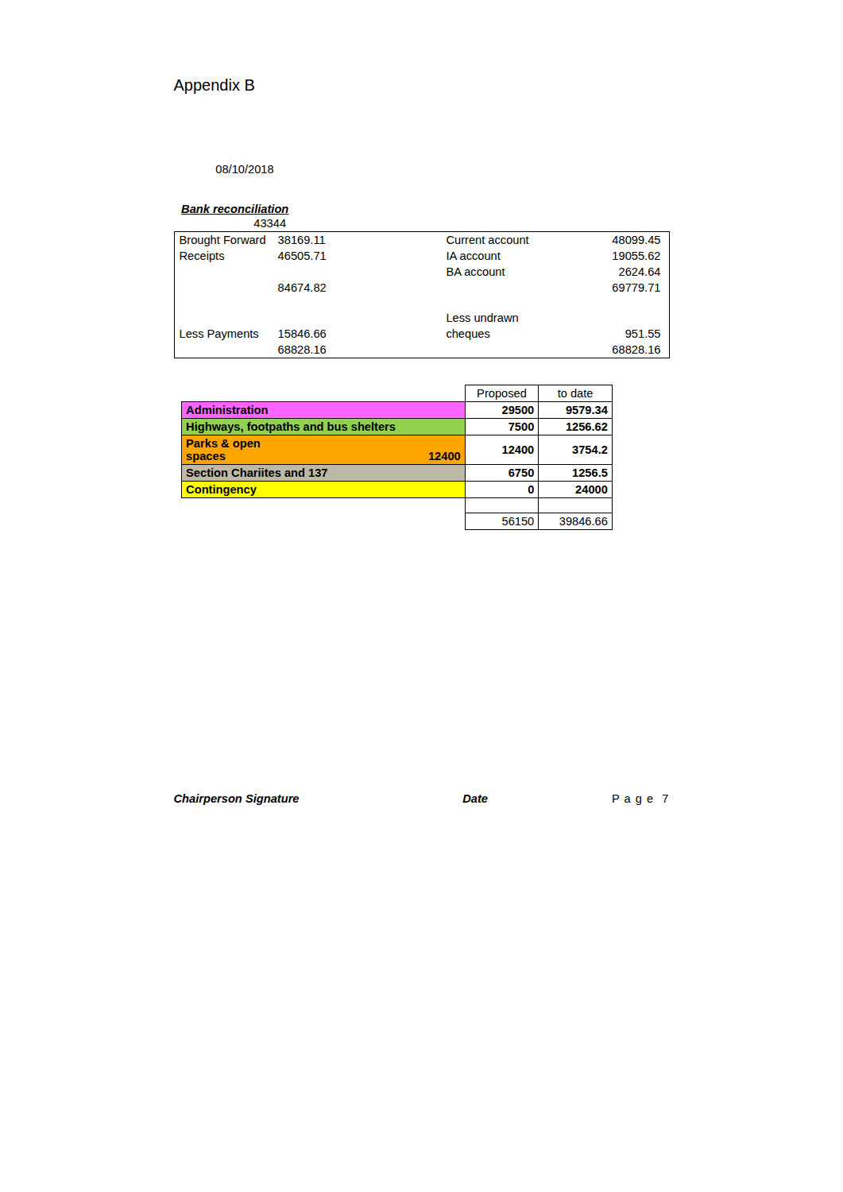Appendix B
08/10/2018
Bank reconciliation
43344
| Brought Forward | 38169.11 | | Current account | 48099.45 |
| Receipts | 46505.71 | | IA account | 19055.62 |
| | | | BA account | 2624.64 |
| | 84674.82 | | | 69779.71 |
| | | | Less undrawn | |
| Less Payments | 15846.66 | | cheques | 951.55 |
| | 68828.16 | | | 68828.16 |
| | Proposed | to date |
| Administration | 29500 | 9579.34 |
| Highways, footpaths and bus shelters | 7500 | 1256.62 |
| Parks & open spaces 12400 | 12400 | 3754.2 |
| Section Chariites and 137 | 6750 | 1256.5 |
| Contingency | 0 | 24000 |
| | 56150 | 39846.66 |
Chairperson Signature Date P a g e 7